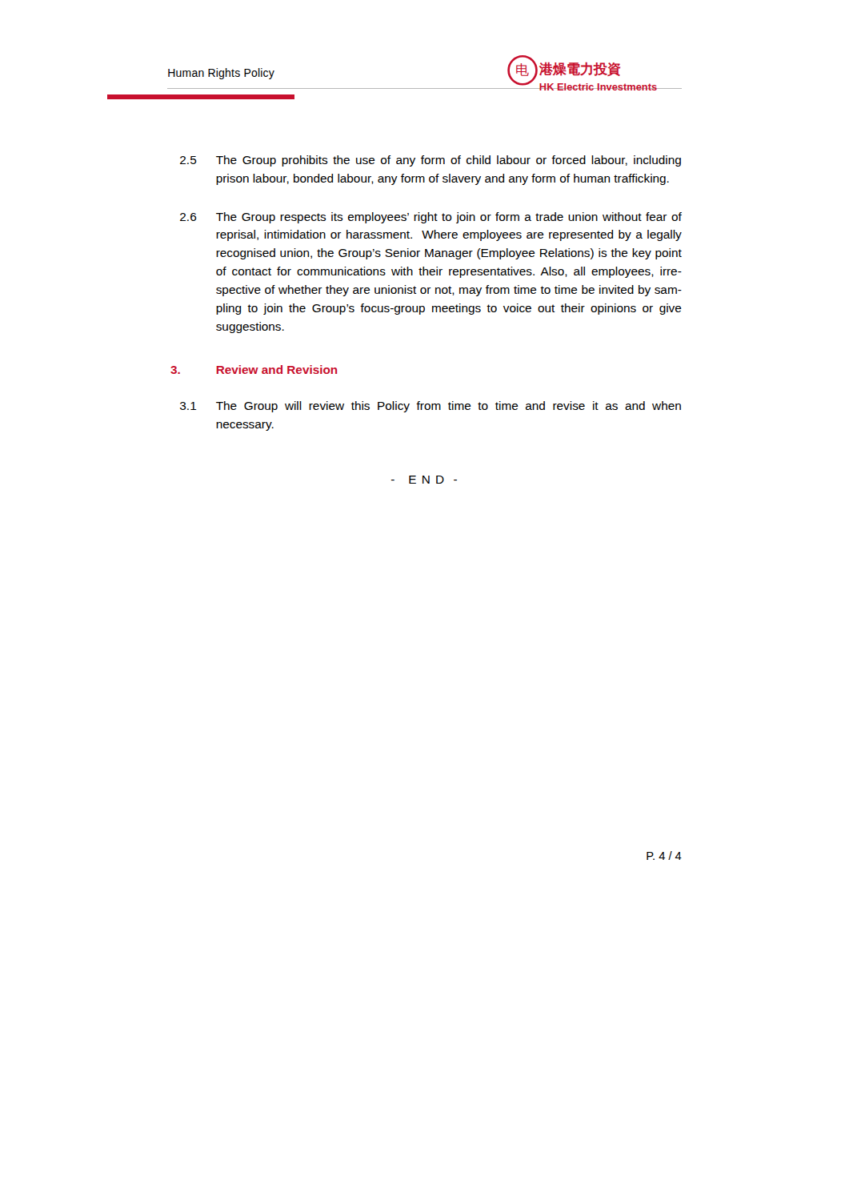Human Rights Policy
2.5
The Group prohibits the use of any form of child labour or forced labour, including prison labour, bonded labour, any form of slavery and any form of human trafficking.
2.6
The Group respects its employees’ right to join or form a trade union without fear of reprisal, intimidation or harassment. Where employees are represented by a legally recognised union, the Group’s Senior Manager (Employee Relations) is the key point of contact for communications with their representatives. Also, all employees, irrespective of whether they are unionist or not, may from time to time be invited by sampling to join the Group’s focus-group meetings to voice out their opinions or give suggestions.
3.
Review and Revision
3.1
The Group will review this Policy from time to time and revise it as and when necessary.
- E N D -
P. 4 / 4